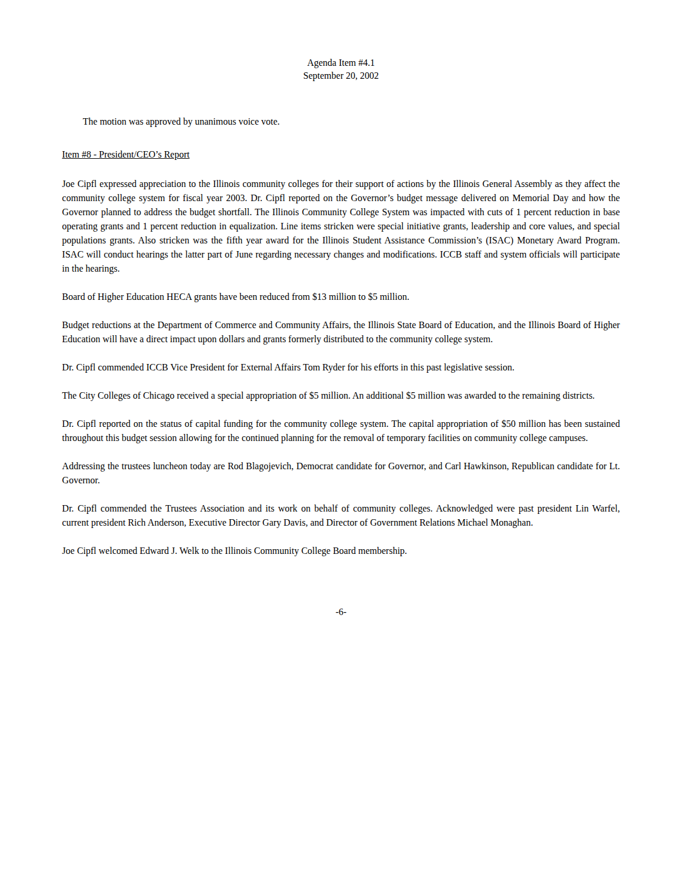Agenda Item #4.1
September 20, 2002
The motion was approved by unanimous voice vote.
Item #8 - President/CEO’s Report
Joe Cipfl expressed appreciation to the Illinois community colleges for their support of actions by the Illinois General Assembly as they affect the community college system for fiscal year 2003. Dr. Cipfl reported on the Governor’s budget message delivered on Memorial Day and how the Governor planned to address the budget shortfall. The Illinois Community College System was impacted with cuts of 1 percent reduction in base operating grants and 1 percent reduction in equalization. Line items stricken were special initiative grants, leadership and core values, and special populations grants. Also stricken was the fifth year award for the Illinois Student Assistance Commission’s (ISAC) Monetary Award Program. ISAC will conduct hearings the latter part of June regarding necessary changes and modifications. ICCB staff and system officials will participate in the hearings.
Board of Higher Education HECA grants have been reduced from $13 million to $5 million.
Budget reductions at the Department of Commerce and Community Affairs, the Illinois State Board of Education, and the Illinois Board of Higher Education will have a direct impact upon dollars and grants formerly distributed to the community college system.
Dr. Cipfl commended ICCB Vice President for External Affairs Tom Ryder for his efforts in this past legislative session.
The City Colleges of Chicago received a special appropriation of $5 million. An additional $5 million was awarded to the remaining districts.
Dr. Cipfl reported on the status of capital funding for the community college system. The capital appropriation of $50 million has been sustained throughout this budget session allowing for the continued planning for the removal of temporary facilities on community college campuses.
Addressing the trustees luncheon today are Rod Blagojevich, Democrat candidate for Governor, and Carl Hawkinson, Republican candidate for Lt. Governor.
Dr. Cipfl commended the Trustees Association and its work on behalf of community colleges. Acknowledged were past president Lin Warfel, current president Rich Anderson, Executive Director Gary Davis, and Director of Government Relations Michael Monaghan.
Joe Cipfl welcomed Edward J. Welk to the Illinois Community College Board membership.
-6-